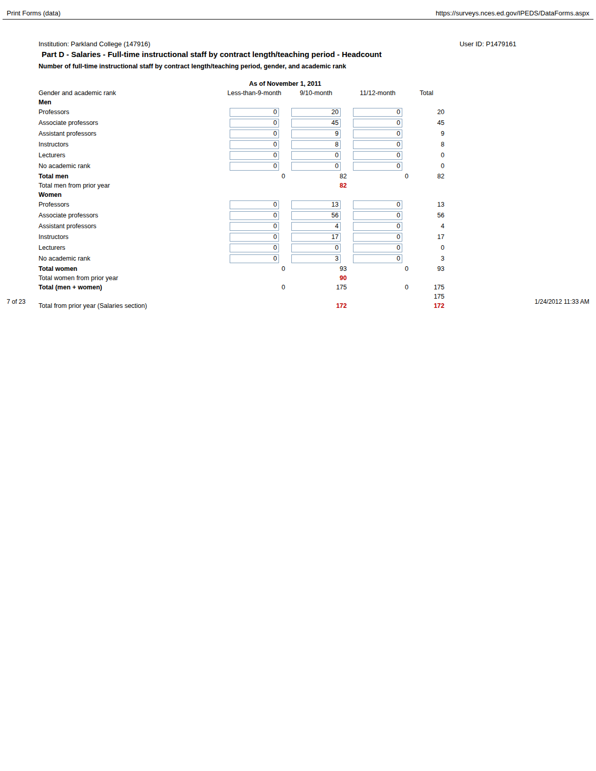Print Forms (data)
https://surveys.nces.ed.gov/IPEDS/DataForms.aspx
Institution: Parkland College (147916)
User ID: P1479161
Part D - Salaries - Full-time instructional staff by contract length/teaching period - Headcount
Number of full-time instructional staff by contract length/teaching period, gender, and academic rank
| | As of November 1, 2011 | | |
| Gender and academic rank | Less-than-9-month | 9/10-month | 11/12-month | Total |
| Men | | | | |
| Professors | | | | 20 |
| Associate professors | | | | 45 |
| Assistant professors | | | | 9 |
| Instructors | | | | 8 |
| Lecturers | | | | 0 |
| No academic rank | | | | 0 |
| Total men | 0 | 82 | 0 | 82 |
| Total men from prior year | | 82 | | |
| Women | | | | |
| Professors | | | | 13 |
| Associate professors | | | | 56 |
| Assistant professors | | | | 4 |
| Instructors | | | | 17 |
| Lecturers | | | | 0 |
| No academic rank | | | | 3 |
| Total women | 0 | 93 | 0 | 93 |
| Total women from prior year | | 90 | | |
| Total (men + women) | 0 | 175 | 0 | 175 |
| | | | | 175 |
| Total from prior year (Salaries section) | | 172 | | 172 |
7 of 23
1/24/2012 11:33 AM